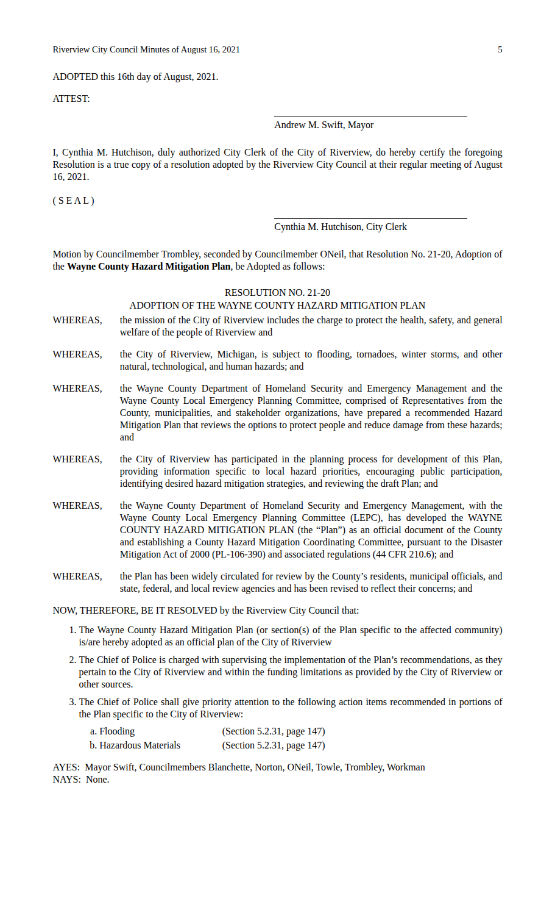Riverview City Council Minutes of August 16, 2021 5
ADOPTED this 16th day of August, 2021.
ATTEST:
Andrew M. Swift, Mayor
I, Cynthia M. Hutchison, duly authorized City Clerk of the City of Riverview, do hereby certify the foregoing Resolution is a true copy of a resolution adopted by the Riverview City Council at their regular meeting of August 16, 2021.
( S E A L )
Cynthia M. Hutchison, City Clerk
Motion by Councilmember Trombley, seconded by Councilmember ONeil, that Resolution No. 21-20, Adoption of the Wayne County Hazard Mitigation Plan, be Adopted as follows:
RESOLUTION NO. 21-20
ADOPTION OF THE WAYNE COUNTY HAZARD MITIGATION PLAN
Whereas,
the mission of the City of Riverview includes the charge to protect the health, safety, and general welfare of the people of Riverview and
Whereas,
the City of Riverview, Michigan, is subject to flooding, tornadoes, winter storms, and other natural, technological, and human hazards; and
Whereas,
the Wayne County Department of Homeland Security and Emergency Management and the Wayne County Local Emergency Planning Committee, comprised of Representatives from the County, municipalities, and stakeholder organizations, have prepared a recommended Hazard Mitigation Plan that reviews the options to protect people and reduce damage from these hazards; and
Whereas,
the City of Riverview has participated in the planning process for development of this Plan, providing information specific to local hazard priorities, encouraging public participation, identifying desired hazard mitigation strategies, and reviewing the draft Plan; and
Whereas,
the Wayne County Department of Homeland Security and Emergency Management, with the Wayne County Local Emergency Planning Committee (LEPC), has developed the WAYNE COUNTY HAZARD MITIGATION PLAN (the “Plan”) as an official document of the County and establishing a County Hazard Mitigation Coordinating Committee, pursuant to the Disaster Mitigation Act of 2000 (PL-106-390) and associated regulations (44 CFR 210.6); and
Whereas,
the Plan has been widely circulated for review by the County’s residents, municipal officials, and state, federal, and local review agencies and has been revised to reflect their concerns; and
NOW, THEREFORE, BE IT RESOLVED by the Riverview City Council that:
The Wayne County Hazard Mitigation Plan (or section(s) of the Plan specific to the affected community) is/are hereby adopted as an official plan of the City of Riverview
The Chief of Police is charged with supervising the implementation of the Plan’s recommendations, as they pertain to the City of Riverview and within the funding limitations as provided by the City of Riverview or other sources.
The Chief of Police shall give priority attention to the following action items recommended in portions of the Plan specific to the City of Riverview:
Flooding(Section 5.2.31, page 147)
Hazardous Materials(Section 5.2.31, page 147)
AYES: Mayor Swift, Councilmembers Blanchette, Norton, ONeil, Towle, Trombley, Workman
NAYS: None.